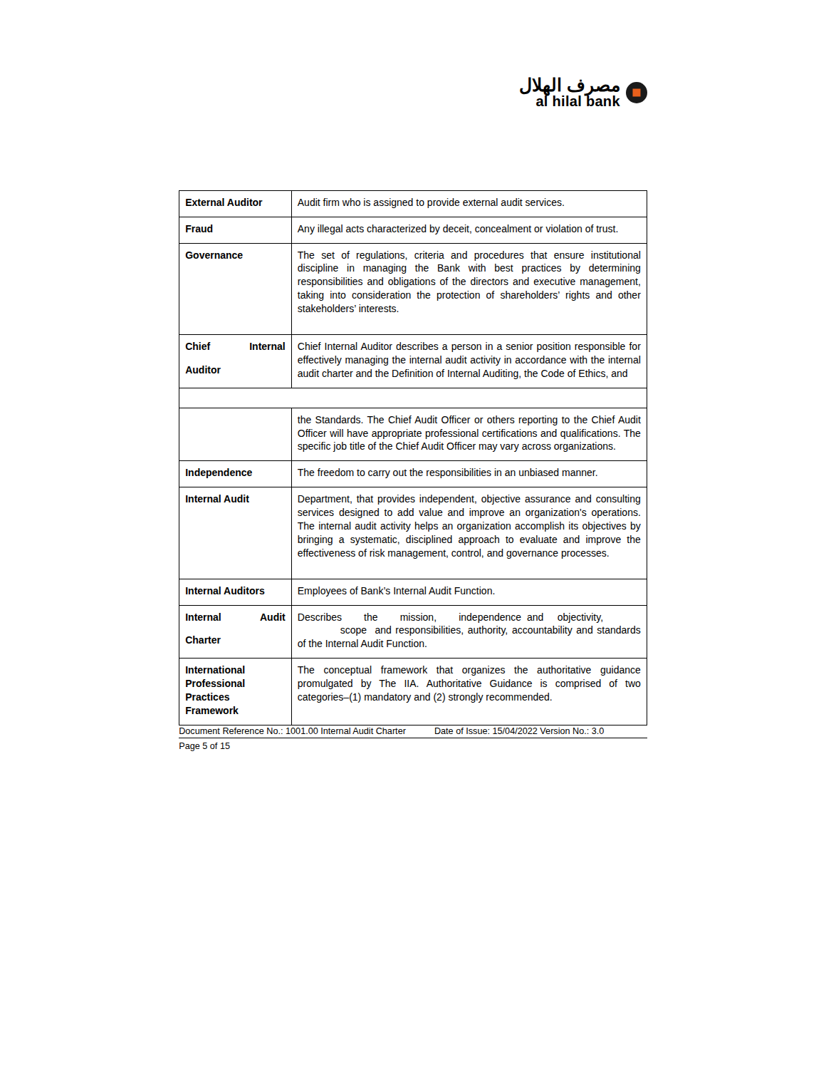مصرف الهلال
al hilal bank
| External Auditor | Audit firm who is assigned to provide external audit services. |
| Fraud | Any illegal acts characterized by deceit, concealment or violation of trust. |
| Governance | The set of regulations, criteria and procedures that ensure institutional discipline in managing the Bank with best practices by determining responsibilities and obligations of the directors and executive management, taking into consideration the protection of shareholders’ rights and other stakeholders’ interests. |
| Chief Internal Auditor | Chief Internal Auditor describes a person in a senior position responsible for effectively managing the internal audit activity in accordance with the internal audit charter and the Definition of Internal Auditing, the Code of Ethics, and |
| | the Standards. The Chief Audit Officer or others reporting to the Chief Audit Officer will have appropriate professional certifications and qualifications. The specific job title of the Chief Audit Officer may vary across organizations. |
| Independence | The freedom to carry out the responsibilities in an unbiased manner. |
| Internal Audit | Department, that provides independent, objective assurance and consulting services designed to add value and improve an organization's operations. The internal audit activity helps an organization accomplish its objectives by bringing a systematic, disciplined approach to evaluate and improve the effectiveness of risk management, control, and governance processes. |
| Internal Auditors | Employees of Bank’s Internal Audit Function. |
| Internal Audit Charter | Describes the mission, independence and objectivity, scope and responsibilities, authority, accountability and standards of the Internal Audit Function. |
| International Professional Practices Framework | The conceptual framework that organizes the authoritative guidance promulgated by The IIA. Authoritative Guidance is comprised of two categories–(1) mandatory and (2) strongly recommended. |
Document Reference No.: 1001.00 Internal Audit Charter Date of Issue: 15/04/2022 Version No.: 3.0
Page 5 of 15